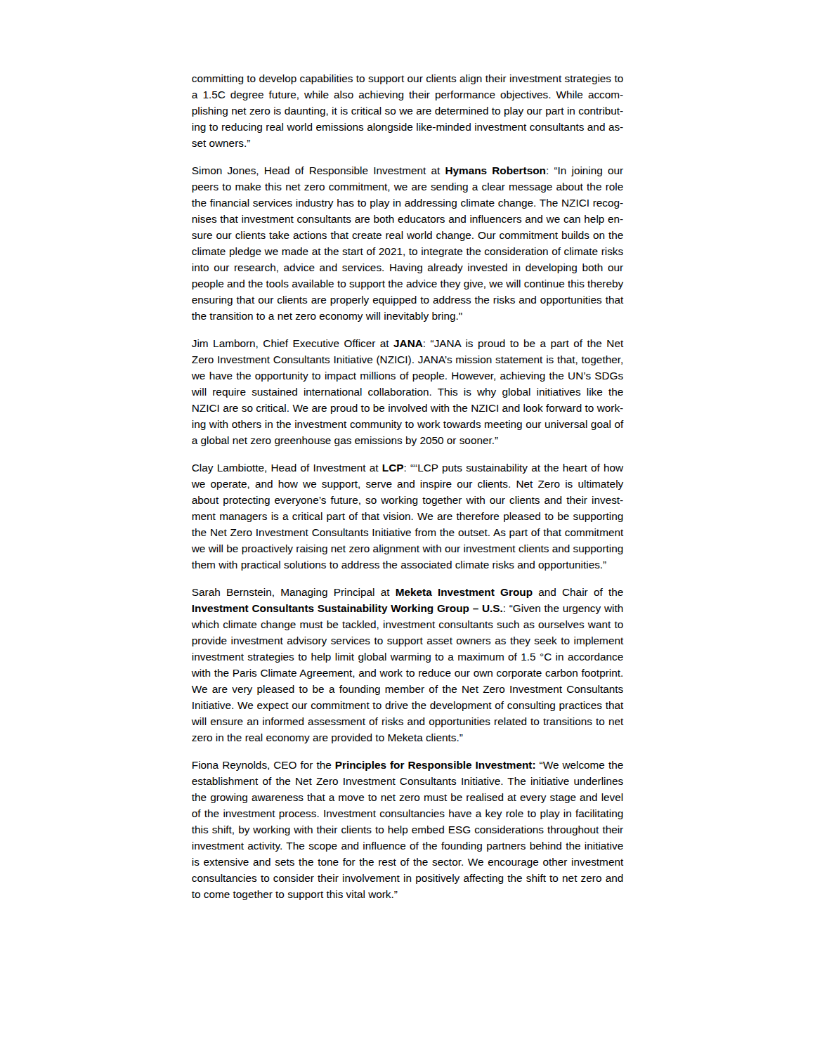committing to develop capabilities to support our clients align their investment strategies to a 1.5C degree future, while also achieving their performance objectives. While accomplishing net zero is daunting, it is critical so we are determined to play our part in contributing to reducing real world emissions alongside like-minded investment consultants and asset owners.”
Simon Jones, Head of Responsible Investment at Hymans Robertson: “In joining our peers to make this net zero commitment, we are sending a clear message about the role the financial services industry has to play in addressing climate change. The NZICI recognises that investment consultants are both educators and influencers and we can help ensure our clients take actions that create real world change. Our commitment builds on the climate pledge we made at the start of 2021, to integrate the consideration of climate risks into our research, advice and services. Having already invested in developing both our people and the tools available to support the advice they give, we will continue this thereby ensuring that our clients are properly equipped to address the risks and opportunities that the transition to a net zero economy will inevitably bring."
Jim Lamborn, Chief Executive Officer at JANA: “JANA is proud to be a part of the Net Zero Investment Consultants Initiative (NZICI). JANA’s mission statement is that, together, we have the opportunity to impact millions of people. However, achieving the UN’s SDGs will require sustained international collaboration. This is why global initiatives like the NZICI are so critical. We are proud to be involved with the NZICI and look forward to working with others in the investment community to work towards meeting our universal goal of a global net zero greenhouse gas emissions by 2050 or sooner.”
Clay Lambiotte, Head of Investment at LCP: ““LCP puts sustainability at the heart of how we operate, and how we support, serve and inspire our clients. Net Zero is ultimately about protecting everyone’s future, so working together with our clients and their investment managers is a critical part of that vision. We are therefore pleased to be supporting the Net Zero Investment Consultants Initiative from the outset. As part of that commitment we will be proactively raising net zero alignment with our investment clients and supporting them with practical solutions to address the associated climate risks and opportunities.”
Sarah Bernstein, Managing Principal at Meketa Investment Group and Chair of the Investment Consultants Sustainability Working Group – U.S.: “Given the urgency with which climate change must be tackled, investment consultants such as ourselves want to provide investment advisory services to support asset owners as they seek to implement investment strategies to help limit global warming to a maximum of 1.5 °C in accordance with the Paris Climate Agreement, and work to reduce our own corporate carbon footprint. We are very pleased to be a founding member of the Net Zero Investment Consultants Initiative. We expect our commitment to drive the development of consulting practices that will ensure an informed assessment of risks and opportunities related to transitions to net zero in the real economy are provided to Meketa clients.”
Fiona Reynolds, CEO for the Principles for Responsible Investment: “We welcome the establishment of the Net Zero Investment Consultants Initiative. The initiative underlines the growing awareness that a move to net zero must be realised at every stage and level of the investment process. Investment consultancies have a key role to play in facilitating this shift, by working with their clients to help embed ESG considerations throughout their investment activity. The scope and influence of the founding partners behind the initiative is extensive and sets the tone for the rest of the sector. We encourage other investment consultancies to consider their involvement in positively affecting the shift to net zero and to come together to support this vital work.”